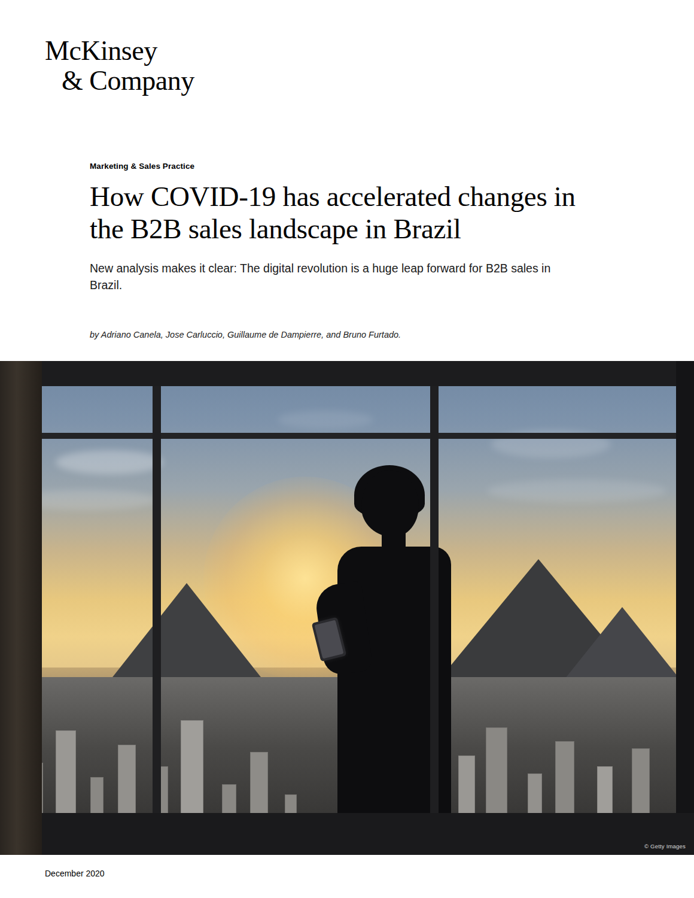McKinsey & Company
Marketing & Sales Practice
How COVID-19 has accelerated changes in the B2B sales landscape in Brazil
New analysis makes it clear: The digital revolution is a huge leap forward for B2B sales in Brazil.
by Adriano Canela, Jose Carluccio, Guillaume de Dampierre, and Bruno Furtado.
© Getty Images
December 2020